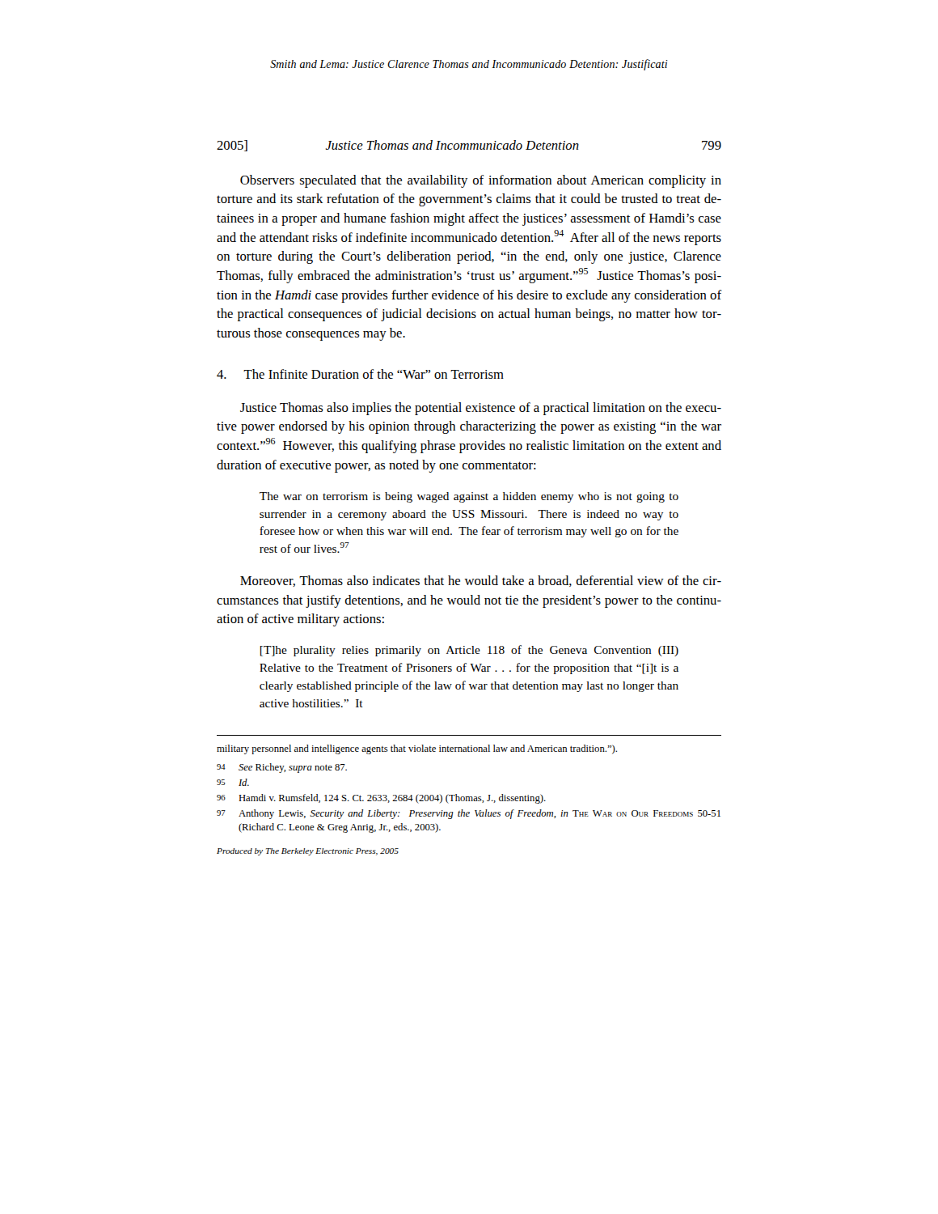Smith and Lema: Justice Clarence Thomas and Incommunicado Detention: Justificati
2005] Justice Thomas and Incommunicado Detention 799
Observers speculated that the availability of information about American complicity in torture and its stark refutation of the government’s claims that it could be trusted to treat detainees in a proper and humane fashion might affect the justices’ assessment of Hamdi’s case and the attendant risks of indefinite incommunicado detention.94 After all of the news reports on torture during the Court’s deliberation period, “in the end, only one justice, Clarence Thomas, fully embraced the administration’s ‘trust us’ argument.”95 Justice Thomas’s position in the Hamdi case provides further evidence of his desire to exclude any consideration of the practical consequences of judicial decisions on actual human beings, no matter how torturous those consequences may be.
4. The Infinite Duration of the “War” on Terrorism
Justice Thomas also implies the potential existence of a practical limitation on the executive power endorsed by his opinion through characterizing the power as existing “in the war context.”96 However, this qualifying phrase provides no realistic limitation on the extent and duration of executive power, as noted by one commentator:
The war on terrorism is being waged against a hidden enemy who is not going to surrender in a ceremony aboard the USS Missouri. There is indeed no way to foresee how or when this war will end. The fear of terrorism may well go on for the rest of our lives.97
Moreover, Thomas also indicates that he would take a broad, deferential view of the circumstances that justify detentions, and he would not tie the president’s power to the continuation of active military actions:
[T]he plurality relies primarily on Article 118 of the Geneva Convention (III) Relative to the Treatment of Prisoners of War . . . for the proposition that “[i]t is a clearly established principle of the law of war that detention may last no longer than active hostilities.” It
military personnel and intelligence agents that violate international law and American tradition.”).
94 See Richey, supra note 87.
95 Id.
96 Hamdi v. Rumsfeld, 124 S. Ct. 2633, 2684 (2004) (Thomas, J., dissenting).
97 Anthony Lewis, Security and Liberty: Preserving the Values of Freedom, in The War on Our Freedoms 50-51 (Richard C. Leone & Greg Anrig, Jr., eds., 2003).
Produced by The Berkeley Electronic Press, 2005